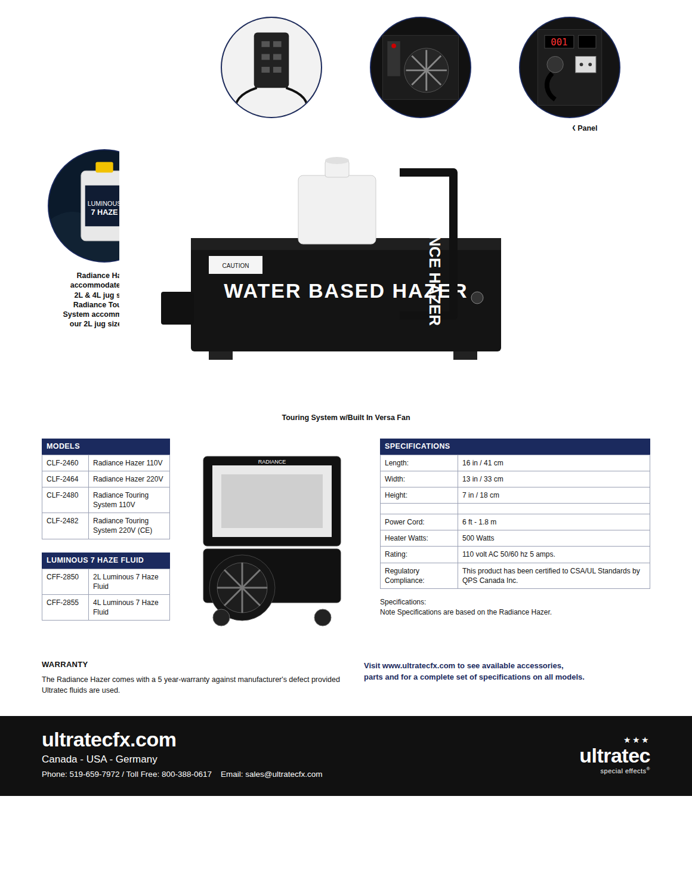Optional Remote
w/ Timer
Variable Speed Fan
LED DMX Panel
Radiance Hazer
accommodates our
2L & 4L jug sizes
Radiance Touring
System accommodates
our 2L jug size only
Touring System w/Built In Versa Fan
MODELS
| CLF-2460 | Radiance Hazer 110V |
| CLF-2464 | Radiance Hazer 220V |
| CLF-2480 | Radiance Touring System 110V |
| CLF-2482 | Radiance Touring System 220V (CE) |
LUMINOUS 7 HAZE FLUID
| CFF-2850 | 2L Luminous 7 Haze Fluid |
| CFF-2855 | 4L Luminous 7 Haze Fluid |
SPECIFICATIONS
| Length: | 16 in / 41 cm |
| Width: | 13 in / 33 cm |
| Height: | 7 in / 18 cm |
| Power Cord: | 6 ft - 1.8 m |
| Heater Watts: | 500 Watts |
| Rating: | 110 volt AC 50/60 hz 5 amps. |
| Regulatory Compliance: | This product has been certified to CSA/UL Standards by QPS Canada Inc. |
Specifications:
Note Specifications are based on the Radiance Hazer.
WARRANTY
The Radiance Hazer comes with a 5 year-warranty against manufacturer's defect provided Ultratec fluids are used.
Visit www.ultratecfx.com to see available accessories,
parts and for a complete set of specifications on all models.
ultratecfx.com
Canada - USA - Germany
Phone: 519-659-7972 / Toll Free: 800-388-0617 Email: sales@ultratecfx.com
★★★ ultratec special effects®